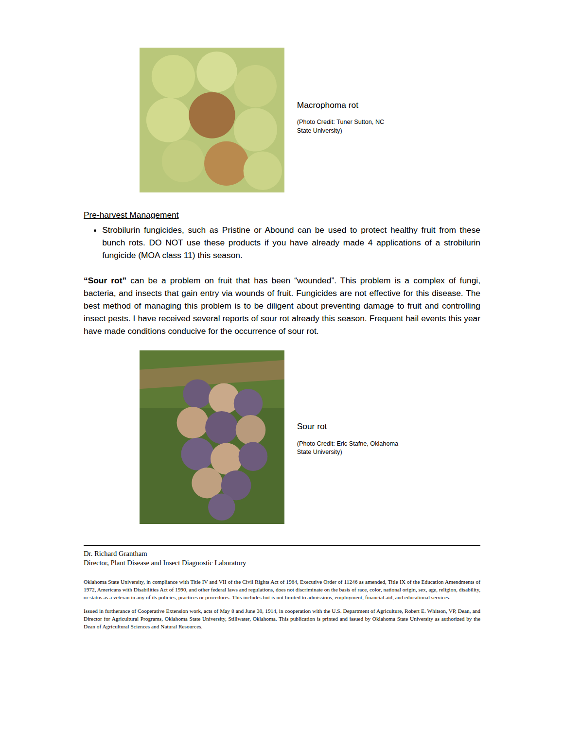Macrophoma rot
(Photo Credit: Tuner Sutton, NC State University)
Pre-harvest Management
Strobilurin fungicides, such as Pristine or Abound can be used to protect healthy fruit from these bunch rots. DO NOT use these products if you have already made 4 applications of a strobilurin fungicide (MOA class 11) this season.
“Sour rot” can be a problem on fruit that has been “wounded”. This problem is a complex of fungi, bacteria, and insects that gain entry via wounds of fruit. Fungicides are not effective for this disease. The best method of managing this problem is to be diligent about preventing damage to fruit and controlling insect pests. I have received several reports of sour rot already this season. Frequent hail events this year have made conditions conducive for the occurrence of sour rot.
Sour rot
(Photo Credit: Eric Stafne, Oklahoma State University)
Dr. Richard Grantham
Director, Plant Disease and Insect Diagnostic Laboratory
Oklahoma State University, in compliance with Title IV and VII of the Civil Rights Act of 1964, Executive Order of 11246 as amended, Title IX of the Education Amendments of 1972, Americans with Disabilities Act of 1990, and other federal laws and regulations, does not discriminate on the basis of race, color, national origin, sex, age, religion, disability, or status as a veteran in any of its policies, practices or procedures. This includes but is not limited to admissions, employment, financial aid, and educational services.
Issued in furtherance of Cooperative Extension work, acts of May 8 and June 30, 1914, in cooperation with the U.S. Department of Agriculture, Robert E. Whitson, VP, Dean, and Director for Agricultural Programs, Oklahoma State University, Stillwater, Oklahoma. This publication is printed and issued by Oklahoma State University as authorized by the Dean of Agricultural Sciences and Natural Resources.